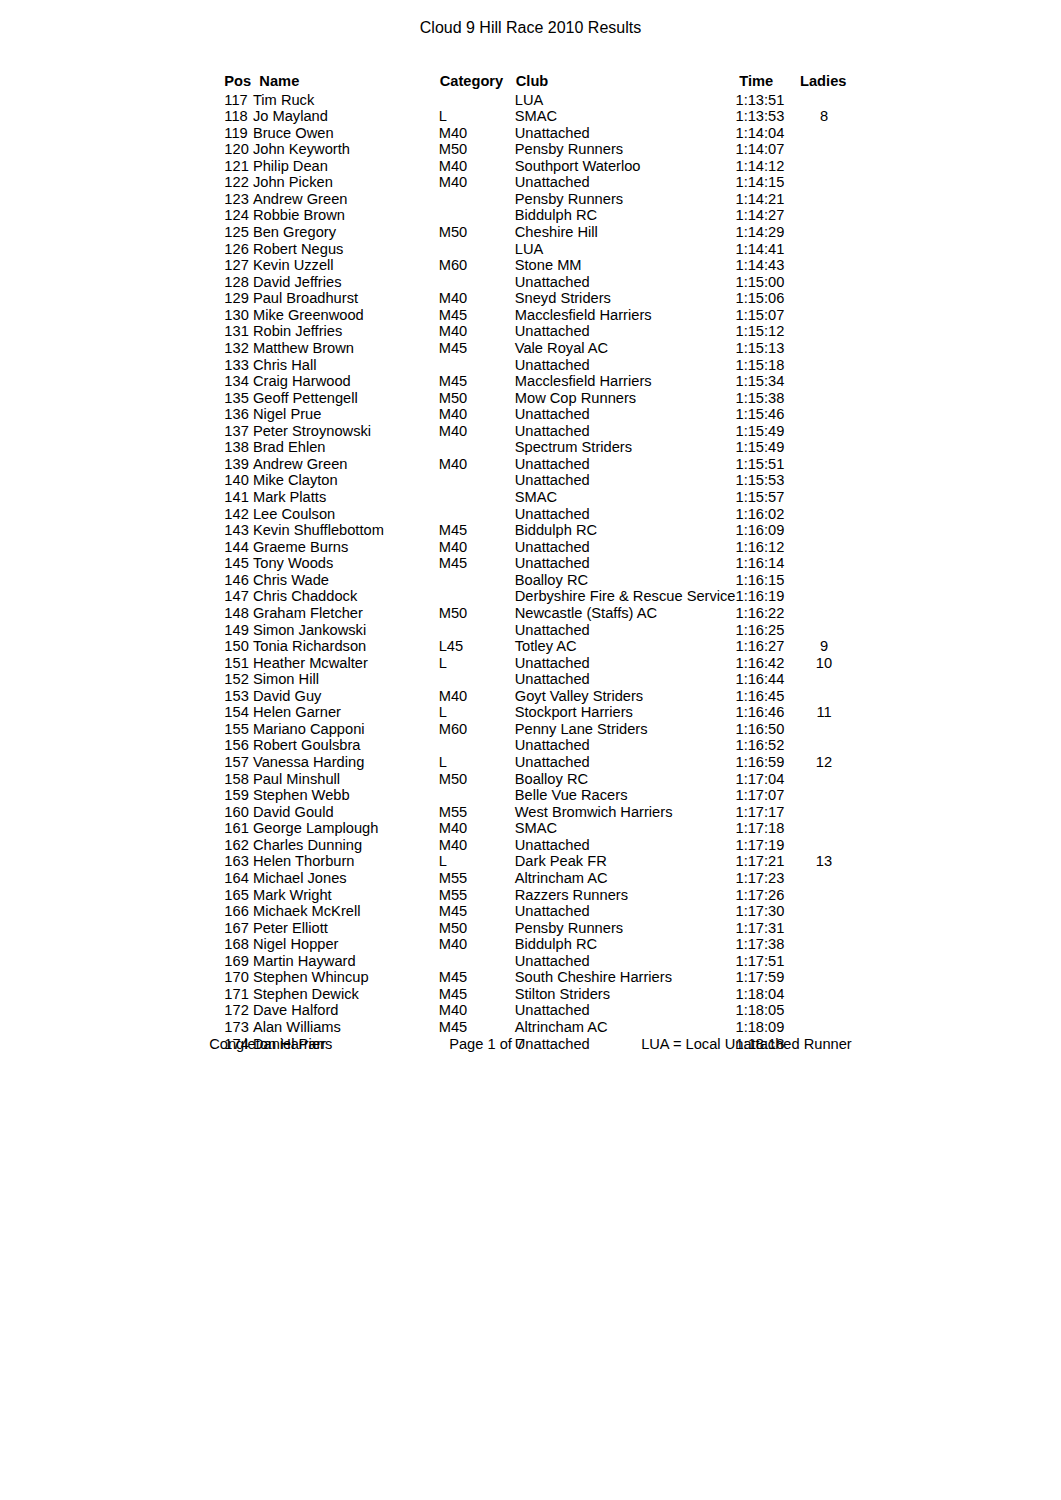Cloud 9 Hill Race 2010 Results
| Pos Name | | Category | Club | Time | Ladies |
| --- | --- | --- | --- | --- | --- |
| 117 Tim Ruck | | | LUA | 1:13:51 | |
| 118 Jo Mayland | | L | SMAC | 1:13:53 | 8 |
| 119 Bruce Owen | | M40 | Unattached | 1:14:04 | |
| 120 John Keyworth | | M50 | Pensby Runners | 1:14:07 | |
| 121 Philip Dean | | M40 | Southport Waterloo | 1:14:12 | |
| 122 John Picken | | M40 | Unattached | 1:14:15 | |
| 123 Andrew Green | | | Pensby Runners | 1:14:21 | |
| 124 Robbie Brown | | | Biddulph RC | 1:14:27 | |
| 125 Ben Gregory | | M50 | Cheshire Hill | 1:14:29 | |
| 126 Robert Negus | | | LUA | 1:14:41 | |
| 127 Kevin Uzzell | | M60 | Stone MM | 1:14:43 | |
| 128 David Jeffries | | | Unattached | 1:15:00 | |
| 129 Paul Broadhurst | | M40 | Sneyd Striders | 1:15:06 | |
| 130 Mike Greenwood | | M45 | Macclesfield Harriers | 1:15:07 | |
| 131 Robin Jeffries | | M40 | Unattached | 1:15:12 | |
| 132 Matthew Brown | | M45 | Vale Royal AC | 1:15:13 | |
| 133 Chris Hall | | | Unattached | 1:15:18 | |
| 134 Craig Harwood | | M45 | Macclesfield Harriers | 1:15:34 | |
| 135 Geoff Pettengell | | M50 | Mow Cop Runners | 1:15:38 | |
| 136 Nigel Prue | | M40 | Unattached | 1:15:46 | |
| 137 Peter Stroynowski | | M40 | Unattached | 1:15:49 | |
| 138 Brad Ehlen | | | Spectrum Striders | 1:15:49 | |
| 139 Andrew Green | | M40 | Unattached | 1:15:51 | |
| 140 Mike Clayton | | | Unattached | 1:15:53 | |
| 141 Mark Platts | | | SMAC | 1:15:57 | |
| 142 Lee Coulson | | | Unattached | 1:16:02 | |
| 143 Kevin Shufflebottom | | M45 | Biddulph RC | 1:16:09 | |
| 144 Graeme Burns | | M40 | Unattached | 1:16:12 | |
| 145 Tony Woods | | M45 | Unattached | 1:16:14 | |
| 146 Chris Wade | | | Boalloy RC | 1:16:15 | |
| 147 Chris Chaddock | | | Derbyshire Fire & Rescue Service | 1:16:19 | |
| 148 Graham Fletcher | | M50 | Newcastle (Staffs) AC | 1:16:22 | |
| 149 Simon Jankowski | | | Unattached | 1:16:25 | |
| 150 Tonia Richardson | | L45 | Totley AC | 1:16:27 | 9 |
| 151 Heather Mcwalter | | L | Unattached | 1:16:42 | 10 |
| 152 Simon Hill | | | Unattached | 1:16:44 | |
| 153 David Guy | | M40 | Goyt Valley Striders | 1:16:45 | |
| 154 Helen Garner | | L | Stockport Harriers | 1:16:46 | 11 |
| 155 Mariano Capponi | | M60 | Penny Lane Striders | 1:16:50 | |
| 156 Robert Goulsbra | | | Unattached | 1:16:52 | |
| 157 Vanessa Harding | | L | Unattached | 1:16:59 | 12 |
| 158 Paul Minshull | | M50 | Boalloy RC | 1:17:04 | |
| 159 Stephen Webb | | | Belle Vue Racers | 1:17:07 | |
| 160 David Gould | | M55 | West Bromwich Harriers | 1:17:17 | |
| 161 George Lamplough | | M40 | SMAC | 1:17:18 | |
| 162 Charles Dunning | | M40 | Unattached | 1:17:19 | |
| 163 Helen Thorburn | | L | Dark Peak FR | 1:17:21 | 13 |
| 164 Michael Jones | | M55 | Altrincham AC | 1:17:23 | |
| 165 Mark Wright | | M55 | Razzers Runners | 1:17:26 | |
| 166 Michaek McKrell | | M45 | Unattached | 1:17:30 | |
| 167 Peter Elliott | | M50 | Pensby Runners | 1:17:31 | |
| 168 Nigel Hopper | | M40 | Biddulph RC | 1:17:38 | |
| 169 Martin Hayward | | | Unattached | 1:17:51 | |
| 170 Stephen Whincup | | M45 | South Cheshire Harriers | 1:17:59 | |
| 171 Stephen Dewick | | M45 | Stilton Striders | 1:18:04 | |
| 172 Dave Halford | | M40 | Unattached | 1:18:05 | |
| 173 Alan Williams | | M45 | Altrincham AC | 1:18:09 | |
| 174 Daniel Parr | | | Unattached | 1:18:18 | |
Congleton Harriers
Page 1 of 7
LUA = Local Unattached Runner